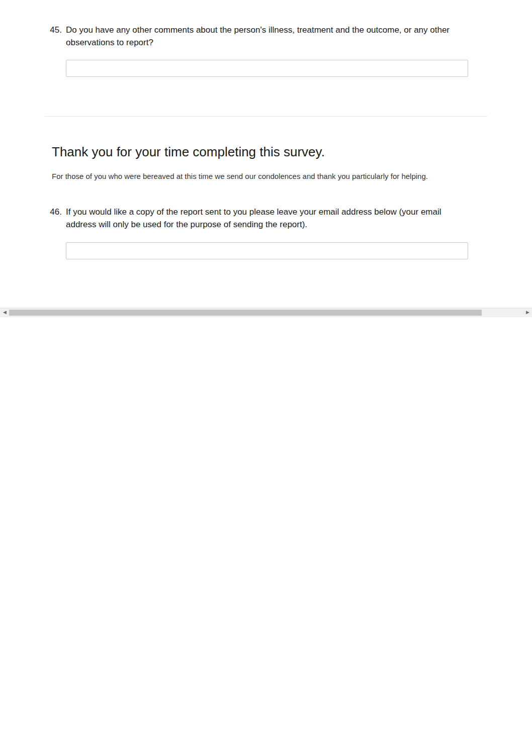45.
Do you have any other comments about the person's illness, treatment and the outcome, or any other observations to report?
Thank you for your time completing this survey.
For those of you who were bereaved at this time we send our condolences and thank you particularly for helping.
46.
If you would like a copy of the report sent to you please leave your email address below (your email address will only be used for the purpose of sending the report).
◀
▶